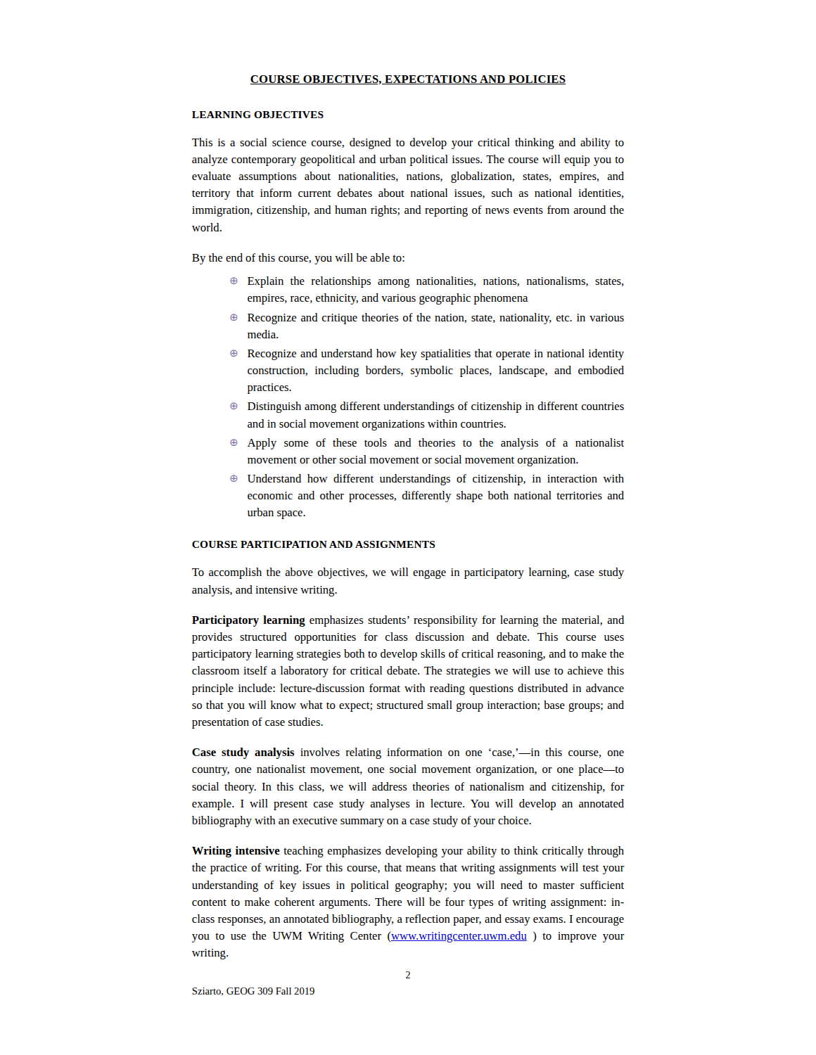COURSE OBJECTIVES, EXPECTATIONS AND POLICIES
LEARNING OBJECTIVES
This is a social science course, designed to develop your critical thinking and ability to analyze contemporary geopolitical and urban political issues. The course will equip you to evaluate assumptions about nationalities, nations, globalization, states, empires, and territory that inform current debates about national issues, such as national identities, immigration, citizenship, and human rights; and reporting of news events from around the world.
By the end of this course, you will be able to:
Explain the relationships among nationalities, nations, nationalisms, states, empires, race, ethnicity, and various geographic phenomena
Recognize and critique theories of the nation, state, nationality, etc. in various media.
Recognize and understand how key spatialities that operate in national identity construction, including borders, symbolic places, landscape, and embodied practices.
Distinguish among different understandings of citizenship in different countries and in social movement organizations within countries.
Apply some of these tools and theories to the analysis of a nationalist movement or other social movement or social movement organization.
Understand how different understandings of citizenship, in interaction with economic and other processes, differently shape both national territories and urban space.
COURSE PARTICIPATION AND ASSIGNMENTS
To accomplish the above objectives, we will engage in participatory learning, case study analysis, and intensive writing.
Participatory learning emphasizes students’ responsibility for learning the material, and provides structured opportunities for class discussion and debate. This course uses participatory learning strategies both to develop skills of critical reasoning, and to make the classroom itself a laboratory for critical debate. The strategies we will use to achieve this principle include: lecture-discussion format with reading questions distributed in advance so that you will know what to expect; structured small group interaction; base groups; and presentation of case studies.
Case study analysis involves relating information on one ‘case,’—in this course, one country, one nationalist movement, one social movement organization, or one place—to social theory. In this class, we will address theories of nationalism and citizenship, for example. I will present case study analyses in lecture. You will develop an annotated bibliography with an executive summary on a case study of your choice.
Writing intensive teaching emphasizes developing your ability to think critically through the practice of writing. For this course, that means that writing assignments will test your understanding of key issues in political geography; you will need to master sufficient content to make coherent arguments. There will be four types of writing assignment: in-class responses, an annotated bibliography, a reflection paper, and essay exams. I encourage you to use the UWM Writing Center (www.writingcenter.uwm.edu ) to improve your writing.
2
Sziarto, GEOG 309 Fall 2019